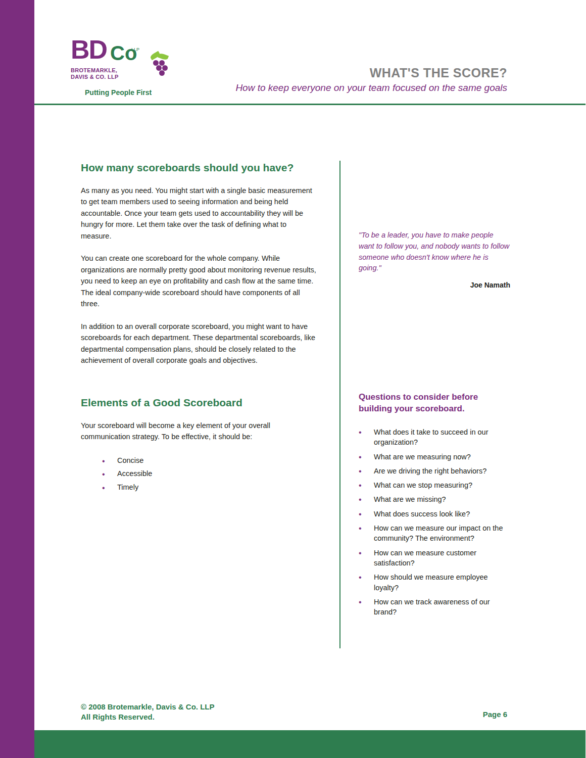BD
Co
LLP
BROTEMARKLE,
DAVIS & CO. LLP
Putting People First
WHAT'S THE SCORE?
How to keep everyone on your team focused on the same goals
How many scoreboards should you have?
As many as you need. You might start with a single basic measurement to get team members used to seeing information and being held accountable. Once your team gets used to accountability they will be hungry for more. Let them take over the task of defining what to measure.
You can create one scoreboard for the whole company. While organizations are normally pretty good about monitoring revenue results, you need to keep an eye on profitability and cash flow at the same time. The ideal company-wide scoreboard should have components of all three.
In addition to an overall corporate scoreboard, you might want to have scoreboards for each department. These departmental scoreboards, like departmental compensation plans, should be closely related to the achievement of overall corporate goals and objectives.
Elements of a Good Scoreboard
Your scoreboard will become a key element of your overall communication strategy. To be effective, it should be:
Concise
Accessible
Timely
"To be a leader, you have to make people want to follow you, and nobody wants to follow someone who doesn't know where he is going."
Joe Namath
Questions to consider before building your scoreboard.
What does it take to succeed in our organization?
What are we measuring now?
Are we driving the right behaviors?
What can we stop measuring?
What are we missing?
What does success look like?
How can we measure our impact on the community? The environment?
How can we measure customer satisfaction?
How should we measure employee loyalty?
How can we track awareness of our brand?
© 2008 Brotemarkle, Davis & Co. LLP
All Rights Reserved.
Page 6